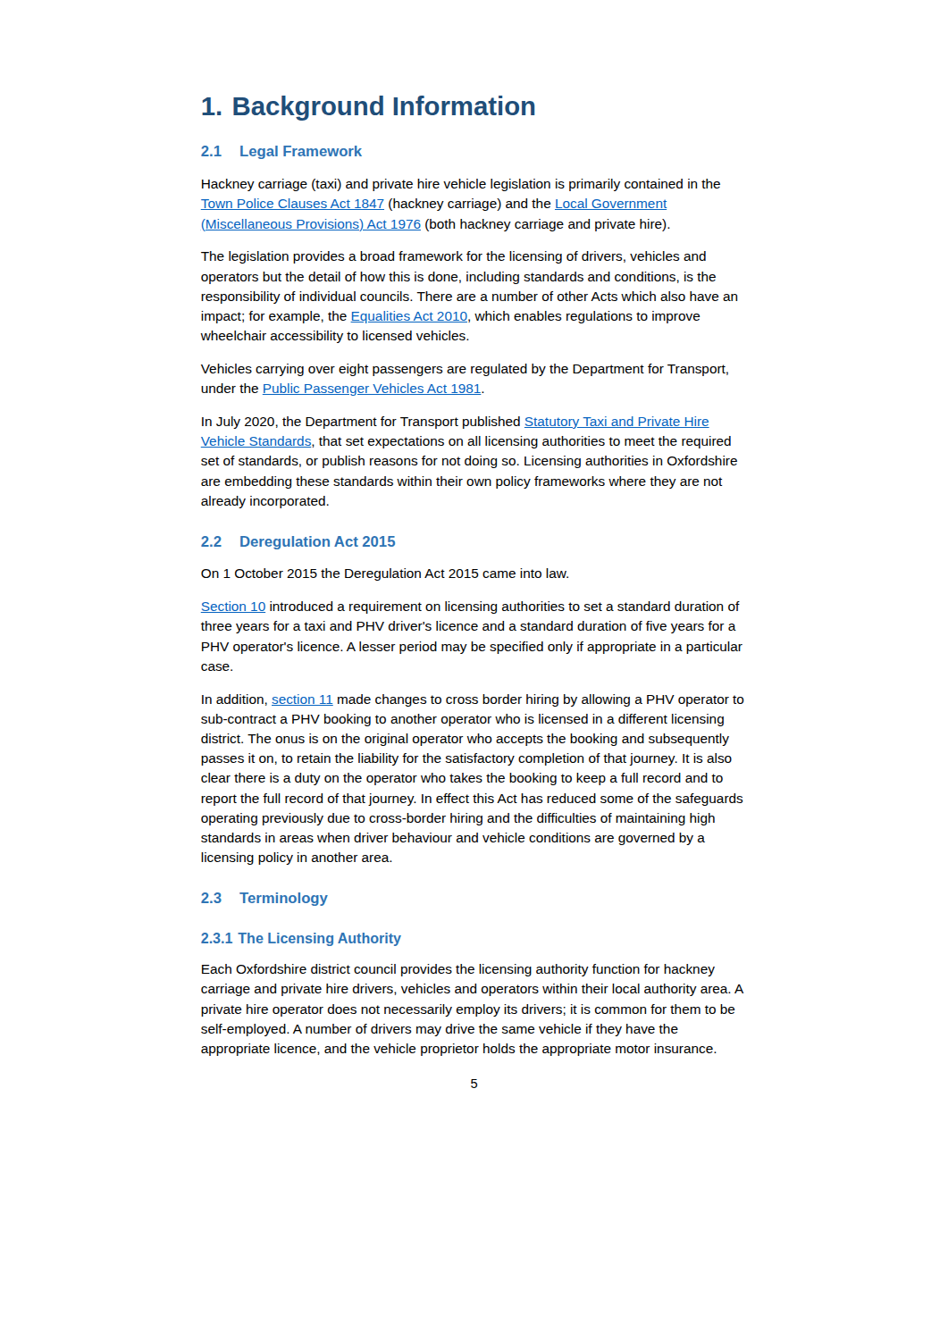1. Background Information
2.1 Legal Framework
Hackney carriage (taxi) and private hire vehicle legislation is primarily contained in the Town Police Clauses Act 1847 (hackney carriage) and the Local Government (Miscellaneous Provisions) Act 1976 (both hackney carriage and private hire).
The legislation provides a broad framework for the licensing of drivers, vehicles and operators but the detail of how this is done, including standards and conditions, is the responsibility of individual councils. There are a number of other Acts which also have an impact; for example, the Equalities Act 2010, which enables regulations to improve wheelchair accessibility to licensed vehicles.
Vehicles carrying over eight passengers are regulated by the Department for Transport, under the Public Passenger Vehicles Act 1981.
In July 2020, the Department for Transport published Statutory Taxi and Private Hire Vehicle Standards, that set expectations on all licensing authorities to meet the required set of standards, or publish reasons for not doing so. Licensing authorities in Oxfordshire are embedding these standards within their own policy frameworks where they are not already incorporated.
2.2 Deregulation Act 2015
On 1 October 2015 the Deregulation Act 2015 came into law.
Section 10 introduced a requirement on licensing authorities to set a standard duration of three years for a taxi and PHV driver's licence and a standard duration of five years for a PHV operator's licence. A lesser period may be specified only if appropriate in a particular case.
In addition, section 11 made changes to cross border hiring by allowing a PHV operator to sub-contract a PHV booking to another operator who is licensed in a different licensing district. The onus is on the original operator who accepts the booking and subsequently passes it on, to retain the liability for the satisfactory completion of that journey. It is also clear there is a duty on the operator who takes the booking to keep a full record and to report the full record of that journey. In effect this Act has reduced some of the safeguards operating previously due to cross-border hiring and the difficulties of maintaining high standards in areas when driver behaviour and vehicle conditions are governed by a licensing policy in another area.
2.3 Terminology
2.3.1 The Licensing Authority
Each Oxfordshire district council provides the licensing authority function for hackney carriage and private hire drivers, vehicles and operators within their local authority area. A private hire operator does not necessarily employ its drivers; it is common for them to be self-employed. A number of drivers may drive the same vehicle if they have the appropriate licence, and the vehicle proprietor holds the appropriate motor insurance.
5